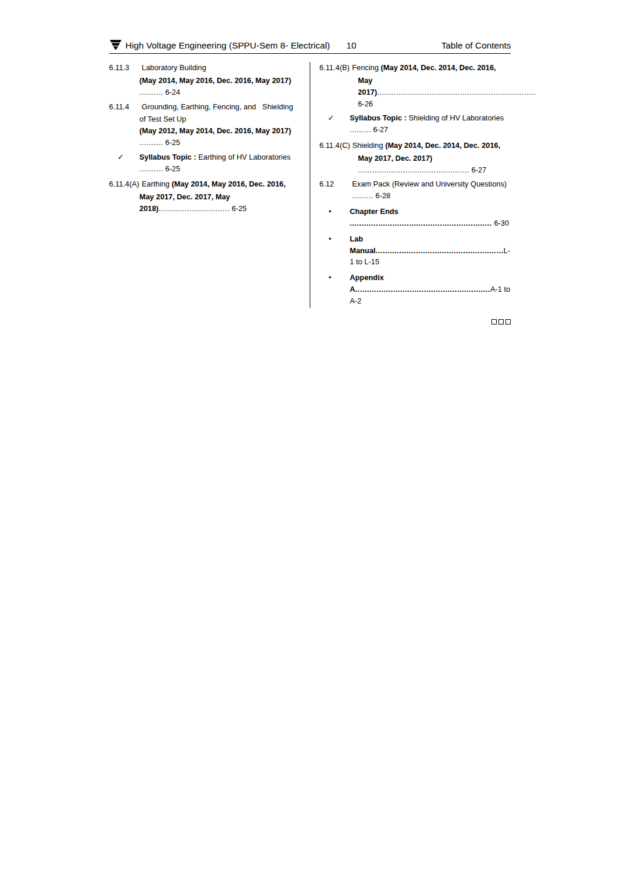High Voltage Engineering (SPPU-Sem 8- Electrical) 10 Table of Contents
6.11.3
Laboratory Building
(May 2014, May 2016, Dec. 2016, May 2017) .......... 6-24
6.11.4
Grounding, Earthing, Fencing, and Shielding
of Test Set Up
(May 2012, May 2014, Dec. 2016, May 2017) .......... 6-25
✓
Syllabus Topic : Earthing of HV Laboratories .......... 6-25
6.11.4(A)
Earthing (May 2014, May 2016, Dec. 2016,
May 2017, Dec. 2017, May 2018).............................. 6-25
6.11.4(B)
Fencing (May 2014, Dec. 2014, Dec. 2016,
May 2017)................................................................... 6-26
✓
Syllabus Topic : Shielding of HV Laboratories ......... 6-27
6.11.4(C)
Shielding (May 2014, Dec. 2014, Dec. 2016,
May 2017, Dec. 2017) ............................................... 6-27
6.12
Exam Pack (Review and University Questions) ......... 6-28
•
Chapter Ends ............................................................ 6-30
•
Lab Manual...................................................... L-1 to L-15
•
Appendix A......................................................... A-1 to A-2